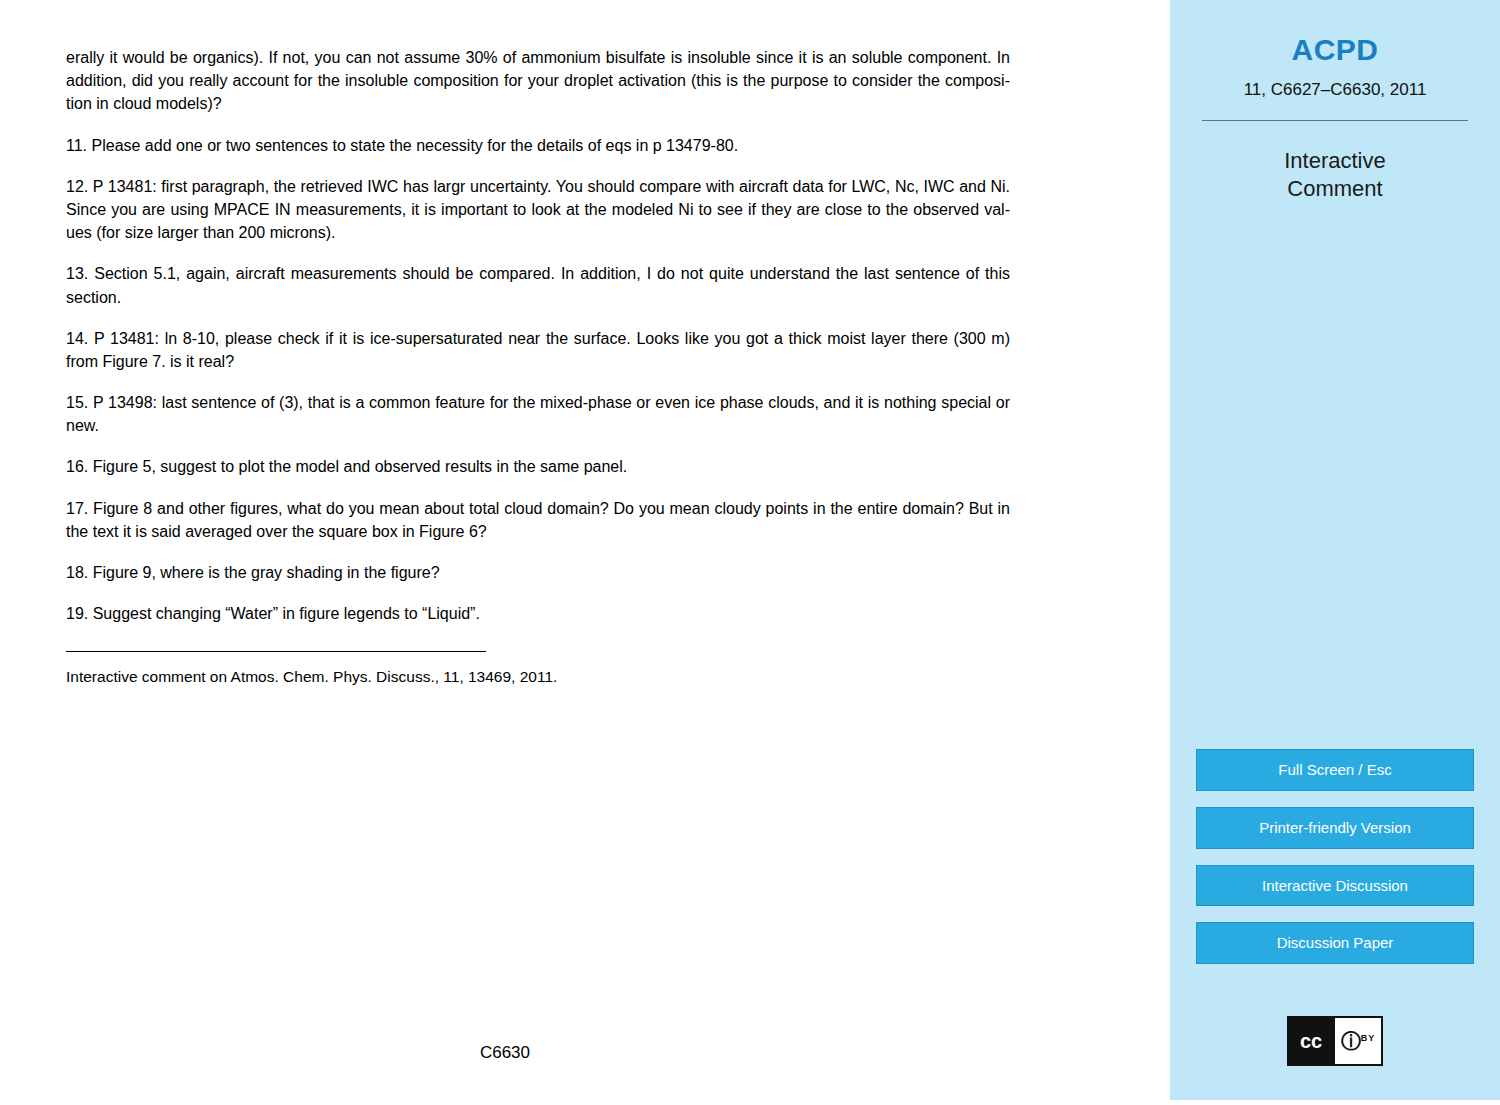ACPD
11, C6627–C6630, 2011
Interactive
Comment
Full Screen / Esc Printer-friendly Version Interactive Discussion Discussion Paper
cc ⓘBY
erally it would be organics). If not, you can not assume 30% of ammonium bisulfate is insoluble since it is an soluble component. In addition, did you really account for the insoluble composition for your droplet activation (this is the purpose to consider the composition in cloud models)?
11. Please add one or two sentences to state the necessity for the details of eqs in p 13479-80.
12. P 13481: first paragraph, the retrieved IWC has largr uncertainty. You should compare with aircraft data for LWC, Nc, IWC and Ni. Since you are using MPACE IN measurements, it is important to look at the modeled Ni to see if they are close to the observed values (for size larger than 200 microns).
13. Section 5.1, again, aircraft measurements should be compared. In addition, I do not quite understand the last sentence of this section.
14. P 13481: ln 8-10, please check if it is ice-supersaturated near the surface. Looks like you got a thick moist layer there (300 m) from Figure 7. is it real?
15. P 13498: last sentence of (3), that is a common feature for the mixed-phase or even ice phase clouds, and it is nothing special or new.
16. Figure 5, suggest to plot the model and observed results in the same panel.
17. Figure 8 and other figures, what do you mean about total cloud domain? Do you mean cloudy points in the entire domain? But in the text it is said averaged over the square box in Figure 6?
18. Figure 9, where is the gray shading in the figure?
19. Suggest changing “Water” in figure legends to “Liquid”.
Interactive comment on Atmos. Chem. Phys. Discuss., 11, 13469, 2011.
C6630